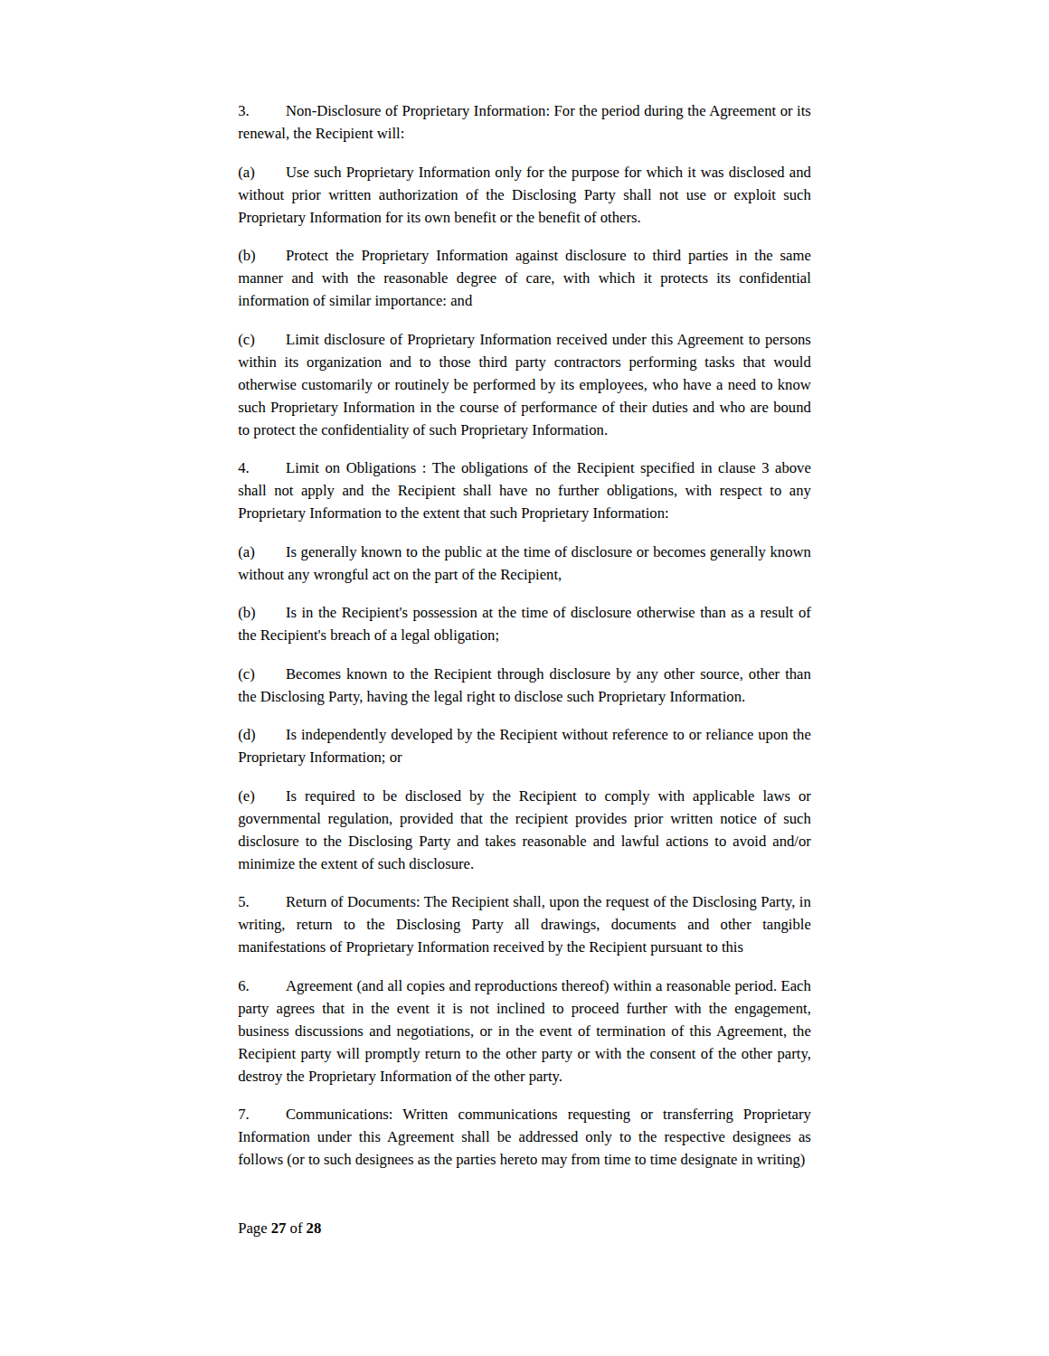3. Non-Disclosure of Proprietary Information: For the period during the Agreement or its renewal, the Recipient will:
(a) Use such Proprietary Information only for the purpose for which it was disclosed and without prior written authorization of the Disclosing Party shall not use or exploit such Proprietary Information for its own benefit or the benefit of others.
(b) Protect the Proprietary Information against disclosure to third parties in the same manner and with the reasonable degree of care, with which it protects its confidential information of similar importance: and
(c) Limit disclosure of Proprietary Information received under this Agreement to persons within its organization and to those third party contractors performing tasks that would otherwise customarily or routinely be performed by its employees, who have a need to know such Proprietary Information in the course of performance of their duties and who are bound to protect the confidentiality of such Proprietary Information.
4. Limit on Obligations : The obligations of the Recipient specified in clause 3 above shall not apply and the Recipient shall have no further obligations, with respect to any Proprietary Information to the extent that such Proprietary Information:
(a) Is generally known to the public at the time of disclosure or becomes generally known without any wrongful act on the part of the Recipient,
(b) Is in the Recipient's possession at the time of disclosure otherwise than as a result of the Recipient's breach of a legal obligation;
(c) Becomes known to the Recipient through disclosure by any other source, other than the Disclosing Party, having the legal right to disclose such Proprietary Information.
(d) Is independently developed by the Recipient without reference to or reliance upon the Proprietary Information; or
(e) Is required to be disclosed by the Recipient to comply with applicable laws or governmental regulation, provided that the recipient provides prior written notice of such disclosure to the Disclosing Party and takes reasonable and lawful actions to avoid and/or minimize the extent of such disclosure.
5. Return of Documents: The Recipient shall, upon the request of the Disclosing Party, in writing, return to the Disclosing Party all drawings, documents and other tangible manifestations of Proprietary Information received by the Recipient pursuant to this
6. Agreement (and all copies and reproductions thereof) within a reasonable period. Each party agrees that in the event it is not inclined to proceed further with the engagement, business discussions and negotiations, or in the event of termination of this Agreement, the Recipient party will promptly return to the other party or with the consent of the other party, destroy the Proprietary Information of the other party.
7. Communications: Written communications requesting or transferring Proprietary Information under this Agreement shall be addressed only to the respective designees as follows (or to such designees as the parties hereto may from time to time designate in writing)
Page 27 of 28